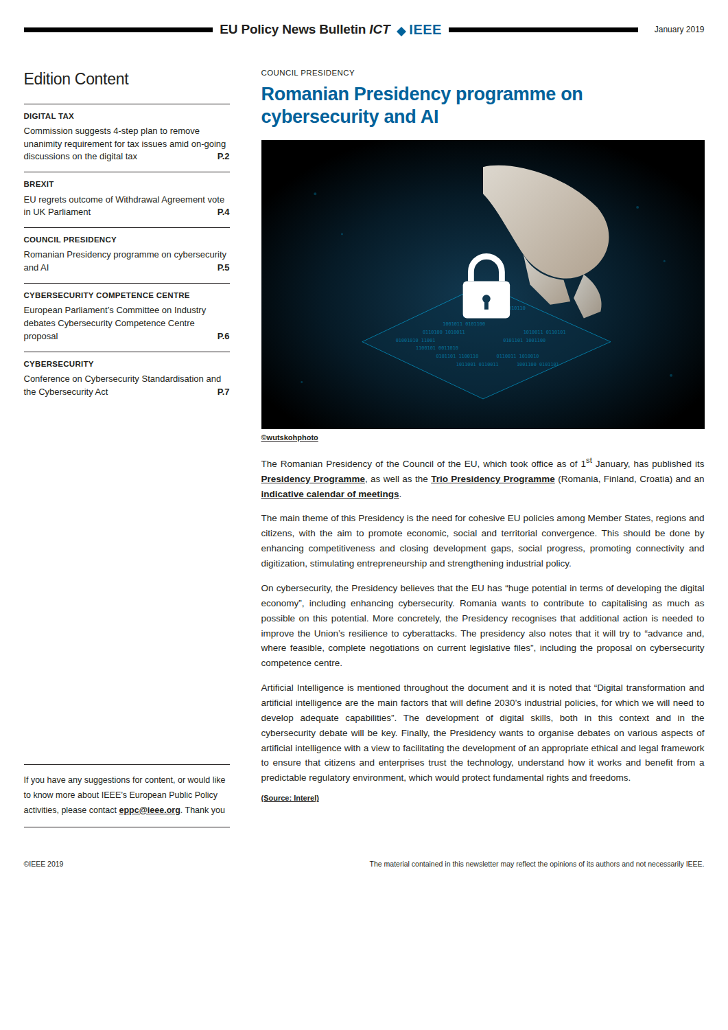EU Policy News Bulletin ICT
IEEE
January 2019
Edition Content
DIGITAL TAX
Commission suggests 4-step plan to remove unanimity requirement for tax issues amid on-going discussions on the digital tax P.2
BREXIT
EU regrets outcome of Withdrawal Agreement vote in UK Parliament P.4
COUNCIL PRESIDENCY
Romanian Presidency programme on cybersecurity and AI P.5
CYBERSECURITY COMPETENCE CENTRE
European Parliament’s Committee on Industry debates Cybersecurity Competence Centre proposal P.6
CYBERSECURITY
Conference on Cybersecurity Standardisation and the Cybersecurity Act P.7
If you have any suggestions for content, or would like to know more about IEEE’s European Public Policy activities, please contact eppc@ieee.org. Thank you
COUNCIL PRESIDENCY
Romanian Presidency programme on cybersecurity and AI
©wutskohphoto
The Romanian Presidency of the Council of the EU, which took office as of 1st January, has published its Presidency Programme, as well as the Trio Presidency Programme (Romania, Finland, Croatia) and an indicative calendar of meetings.
The main theme of this Presidency is the need for cohesive EU policies among Member States, regions and citizens, with the aim to promote economic, social and territorial convergence. This should be done by enhancing competitiveness and closing development gaps, social progress, promoting connectivity and digitization, stimulating entrepreneurship and strengthening industrial policy.
On cybersecurity, the Presidency believes that the EU has “huge potential in terms of developing the digital economy”, including enhancing cybersecurity. Romania wants to contribute to capitalising as much as possible on this potential. More concretely, the Presidency recognises that additional action is needed to improve the Union’s resilience to cyberattacks. The presidency also notes that it will try to “advance and, where feasible, complete negotiations on current legislative files”, including the proposal on cybersecurity competence centre.
Artificial Intelligence is mentioned throughout the document and it is noted that “Digital transformation and artificial intelligence are the main factors that will define 2030’s industrial policies, for which we will need to develop adequate capabilities”. The development of digital skills, both in this context and in the cybersecurity debate will be key. Finally, the Presidency wants to organise debates on various aspects of artificial intelligence with a view to facilitating the development of an appropriate ethical and legal framework to ensure that citizens and enterprises trust the technology, understand how it works and benefit from a predictable regulatory environment, which would protect fundamental rights and freedoms.
(Source: Interel)
©IEEE 2019
The material contained in this newsletter may reflect the opinions of its authors and not necessarily IEEE.